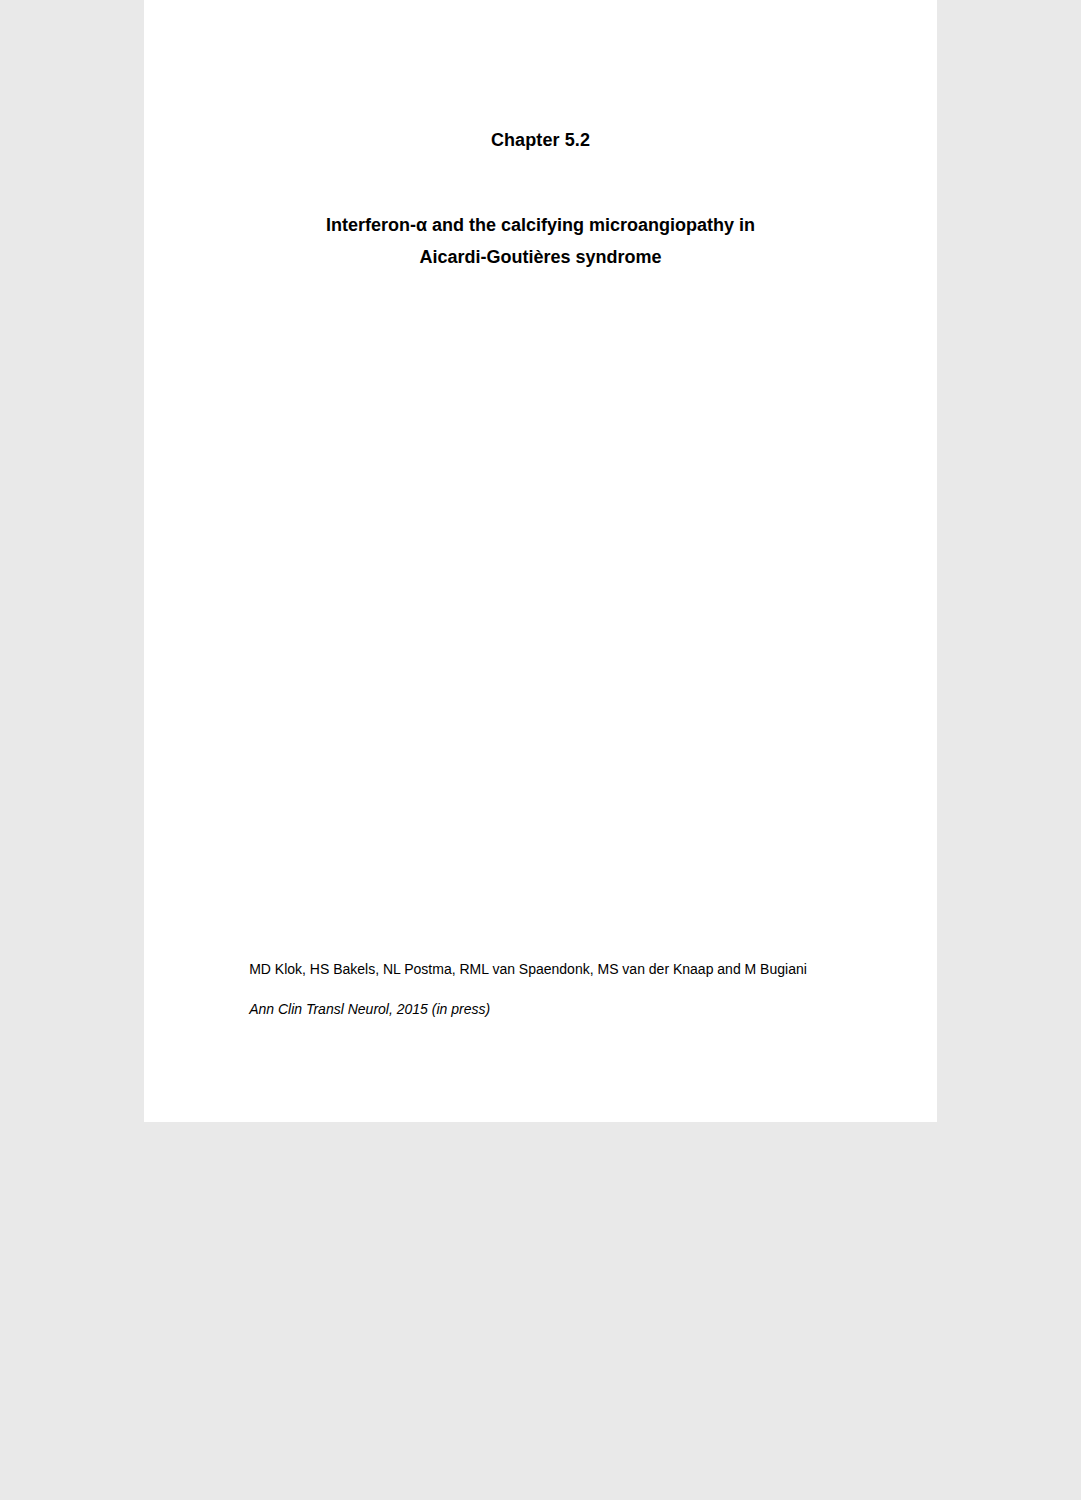Chapter 5.2
Interferon-α and the calcifying microangiopathy in
Aicardi-Goutières syndrome
MD Klok, HS Bakels, NL Postma, RML van Spaendonk, MS van der Knaap and M Bugiani
Ann Clin Transl Neurol, 2015 (in press)